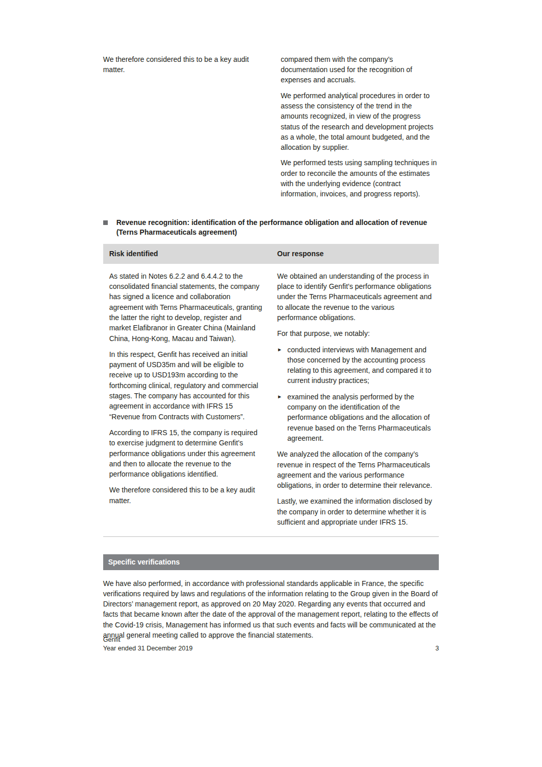We therefore considered this to be a key audit matter.
compared them with the company’s documentation used for the recognition of expenses and accruals.
We performed analytical procedures in order to assess the consistency of the trend in the amounts recognized, in view of the progress status of the research and development projects as a whole, the total amount budgeted, and the allocation by supplier.
We performed tests using sampling techniques in order to reconcile the amounts of the estimates with the underlying evidence (contract information, invoices, and progress reports).
Revenue recognition: identification of the performance obligation and allocation of revenue (Terns Pharmaceuticals agreement)
| Risk identified | Our response |
| --- | --- |
| As stated in Notes 6.2.2 and 6.4.4.2 to the consolidated financial statements, the company has signed a licence and collaboration agreement with Terns Pharmaceuticals, granting the latter the right to develop, register and market Elafibranor in Greater China (Mainland China, Hong-Kong, Macau and Taiwan). In this respect, Genfit has received an initial payment of USD35m and will be eligible to receive up to USD193m according to the forthcoming clinical, regulatory and commercial stages. The company has accounted for this agreement in accordance with IFRS 15 “Revenue from Contracts with Customers”. According to IFRS 15, the company is required to exercise judgment to determine Genfit’s performance obligations under this agreement and then to allocate the revenue to the performance obligations identified. We therefore considered this to be a key audit matter. | We obtained an understanding of the process in place to identify Genfit’s performance obligations under the Terns Pharmaceuticals agreement and to allocate the revenue to the various performance obligations. For that purpose, we notably: conducted interviews with Management and those concerned by the accounting process relating to this agreement, and compared it to current industry practices; examined the analysis performed by the company on the identification of the performance obligations and the allocation of revenue based on the Terns Pharmaceuticals agreement. We analyzed the allocation of the company’s revenue in respect of the Terns Pharmaceuticals agreement and the various performance obligations, in order to determine their relevance. Lastly, we examined the information disclosed by the company in order to determine whether it is sufficient and appropriate under IFRS 15. |
Specific verifications
We have also performed, in accordance with professional standards applicable in France, the specific verifications required by laws and regulations of the information relating to the Group given in the Board of Directors’ management report, as approved on 20 May 2020. Regarding any events that occurred and facts that became known after the date of the approval of the management report, relating to the effects of the Covid-19 crisis, Management has informed us that such events and facts will be communicated at the annual general meeting called to approve the financial statements.
Genfit
Year ended 31 December 2019
3